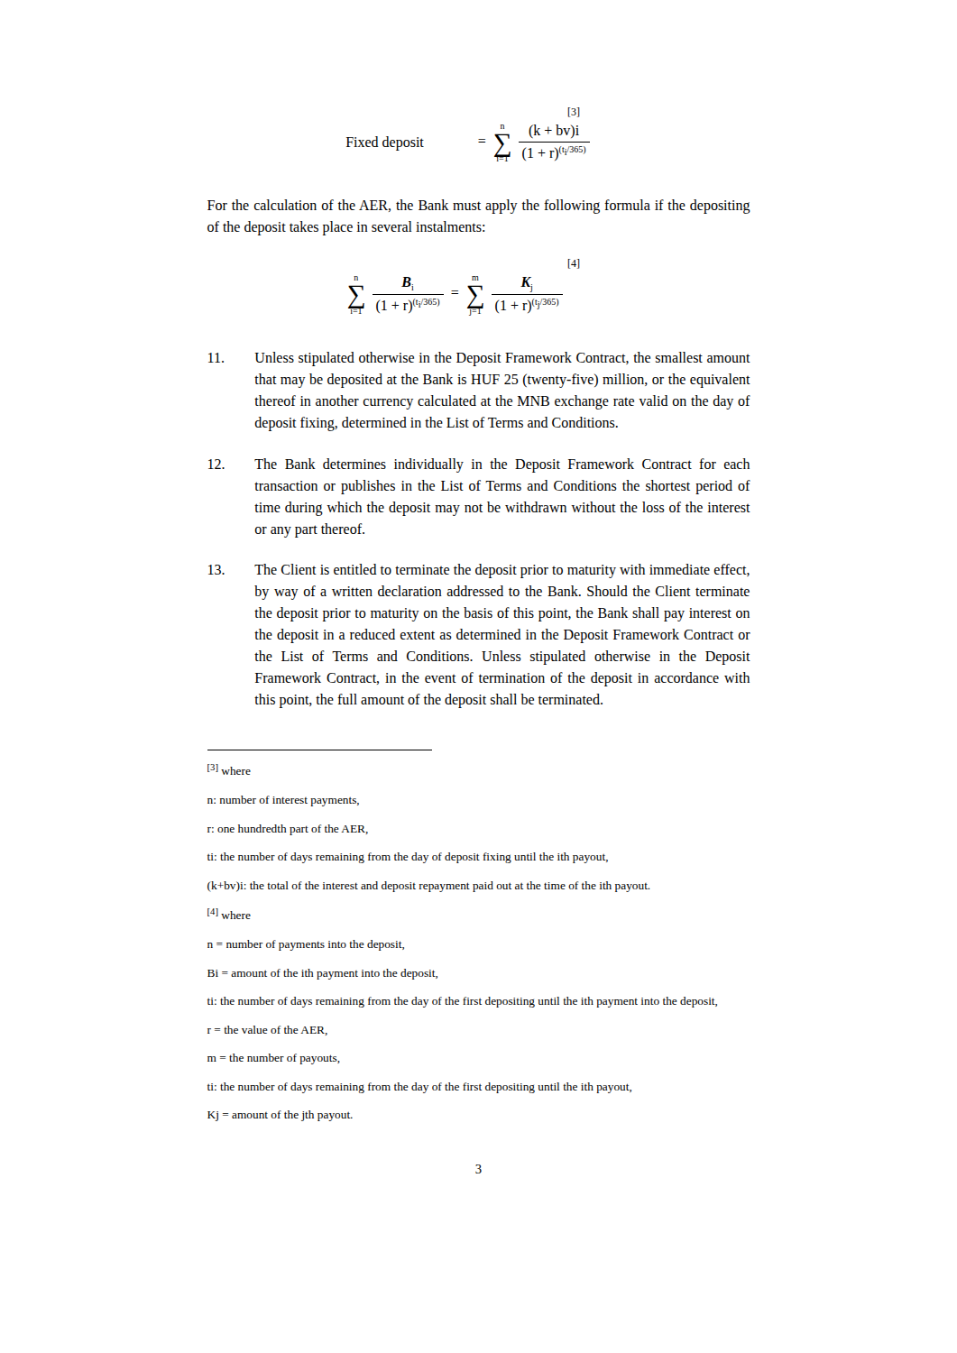[3]
Fixed deposit = n ∑ i=1 (k + bv)i (1 + r)(ti/365)
For the calculation of the AER, the Bank must apply the following formula if the depositing of the deposit takes place in several instalments:
[4]
n ∑ i=1 Bi (1 + r)(ti/365) = m ∑ j=1 Kj (1 + r)(tj/365)
11. Unless stipulated otherwise in the Deposit Framework Contract, the smallest amount that may be deposited at the Bank is HUF 25 (twenty-five) million, or the equivalent thereof in another currency calculated at the MNB exchange rate valid on the day of deposit fixing, determined in the List of Terms and Conditions.
12. The Bank determines individually in the Deposit Framework Contract for each transaction or publishes in the List of Terms and Conditions the shortest period of time during which the deposit may not be withdrawn without the loss of the interest or any part thereof.
13. The Client is entitled to terminate the deposit prior to maturity with immediate effect, by way of a written declaration addressed to the Bank. Should the Client terminate the deposit prior to maturity on the basis of this point, the Bank shall pay interest on the deposit in a reduced extent as determined in the Deposit Framework Contract or the List of Terms and Conditions. Unless stipulated otherwise in the Deposit Framework Contract, in the event of termination of the deposit in accordance with this point, the full amount of the deposit shall be terminated.
[3] where
n: number of interest payments,
r: one hundredth part of the AER,
ti: the number of days remaining from the day of deposit fixing until the ith payout,
(k+bv)i: the total of the interest and deposit repayment paid out at the time of the ith payout.
[4] where
n = number of payments into the deposit,
Bi = amount of the ith payment into the deposit,
ti: the number of days remaining from the day of the first depositing until the ith payment into the deposit,
r = the value of the AER,
m = the number of payouts,
ti: the number of days remaining from the day of the first depositing until the ith payout,
Kj = amount of the jth payout.
3